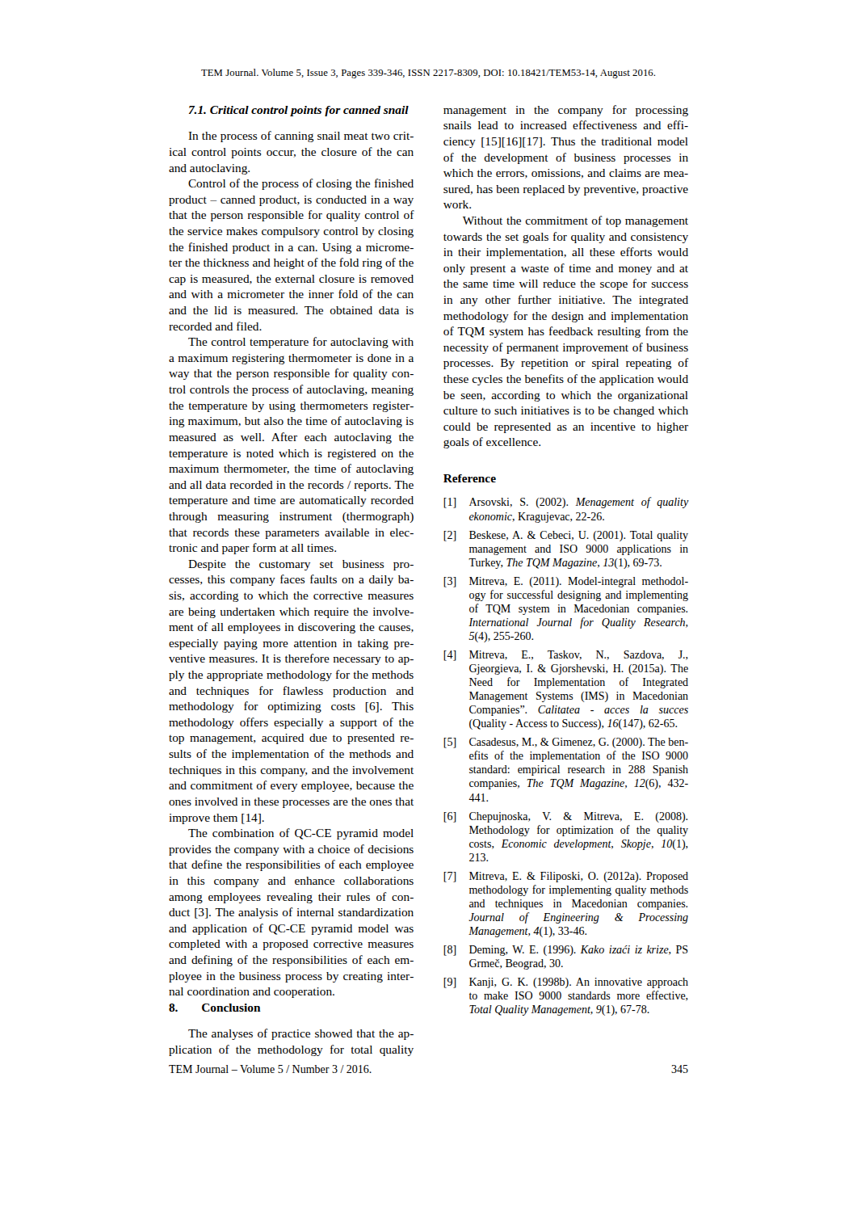TEM Journal. Volume 5, Issue 3, Pages 339-346, ISSN 2217-8309, DOI: 10.18421/TEM53-14, August 2016.
7.1. Critical control points for canned snail
In the process of canning snail meat two critical control points occur, the closure of the can and autoclaving.
Control of the process of closing the finished product – canned product, is conducted in a way that the person responsible for quality control of the service makes compulsory control by closing the finished product in a can. Using a micrometer the thickness and height of the fold ring of the cap is measured, the external closure is removed and with a micrometer the inner fold of the can and the lid is measured. The obtained data is recorded and filed.
The control temperature for autoclaving with a maximum registering thermometer is done in a way that the person responsible for quality control controls the process of autoclaving, meaning the temperature by using thermometers registering maximum, but also the time of autoclaving is measured as well. After each autoclaving the temperature is noted which is registered on the maximum thermometer, the time of autoclaving and all data recorded in the records / reports. The temperature and time are automatically recorded through measuring instrument (thermograph) that records these parameters available in electronic and paper form at all times.
Despite the customary set business processes, this company faces faults on a daily basis, according to which the corrective measures are being undertaken which require the involvement of all employees in discovering the causes, especially paying more attention in taking preventive measures. It is therefore necessary to apply the appropriate methodology for the methods and techniques for flawless production and methodology for optimizing costs [6]. This methodology offers especially a support of the top management, acquired due to presented results of the implementation of the methods and techniques in this company, and the involvement and commitment of every employee, because the ones involved in these processes are the ones that improve them [14].
The combination of QC-CE pyramid model provides the company with a choice of decisions that define the responsibilities of each employee in this company and enhance collaborations among employees revealing their rules of conduct [3]. The analysis of internal standardization and application of QC-CE pyramid model was completed with a proposed corrective measures and defining of the responsibilities of each employee in the business process by creating internal coordination and cooperation.
8. Conclusion
The analyses of practice showed that the application of the methodology for total quality management in the company for processing snails lead to increased effectiveness and efficiency [15][16][17]. Thus the traditional model of the development of business processes in which the errors, omissions, and claims are measured, has been replaced by preventive, proactive work.
Without the commitment of top management towards the set goals for quality and consistency in their implementation, all these efforts would only present a waste of time and money and at the same time will reduce the scope for success in any other further initiative. The integrated methodology for the design and implementation of TQM system has feedback resulting from the necessity of permanent improvement of business processes. By repetition or spiral repeating of these cycles the benefits of the application would be seen, according to which the organizational culture to such initiatives is to be changed which could be represented as an incentive to higher goals of excellence.
Reference
[1] Arsovski, S. (2002). Menagement of quality ekonomic, Kragujevac, 22-26.
[2] Beskese, A. & Cebeci, U. (2001). Total quality management and ISO 9000 applications in Turkey, The TQM Magazine, 13(1), 69-73.
[3] Mitreva, E. (2011). Model-integral methodology for successful designing and implementing of TQM system in Macedonian companies. International Journal for Quality Research, 5(4), 255-260.
[4] Mitreva, E., Taskov, N., Sazdova, J., Gjeorgieva, I. & Gjorshevski, H. (2015a). The Need for Implementation of Integrated Management Systems (IMS) in Macedonian Companies”. Calitatea - acces la succes (Quality - Access to Success), 16(147), 62-65.
[5] Casadesus, M., & Gimenez, G. (2000). The benefits of the implementation of the ISO 9000 standard: empirical research in 288 Spanish companies, The TQM Magazine, 12(6), 432-441.
[6] Chepujnoska, V. & Mitreva, E. (2008). Methodology for optimization of the quality costs, Economic development, Skopje, 10(1), 213.
[7] Mitreva, E. & Filiposki, O. (2012a). Proposed methodology for implementing quality methods and techniques in Macedonian companies. Journal of Engineering & Processing Management, 4(1), 33-46.
[8] Deming, W. E. (1996). Kako izaći iz krize, PS Grmeč, Beograd, 30.
[9] Kanji, G. K. (1998b). An innovative approach to make ISO 9000 standards more effective, Total Quality Management, 9(1), 67-78.
TEM Journal – Volume 5 / Number 3 / 2016. 345